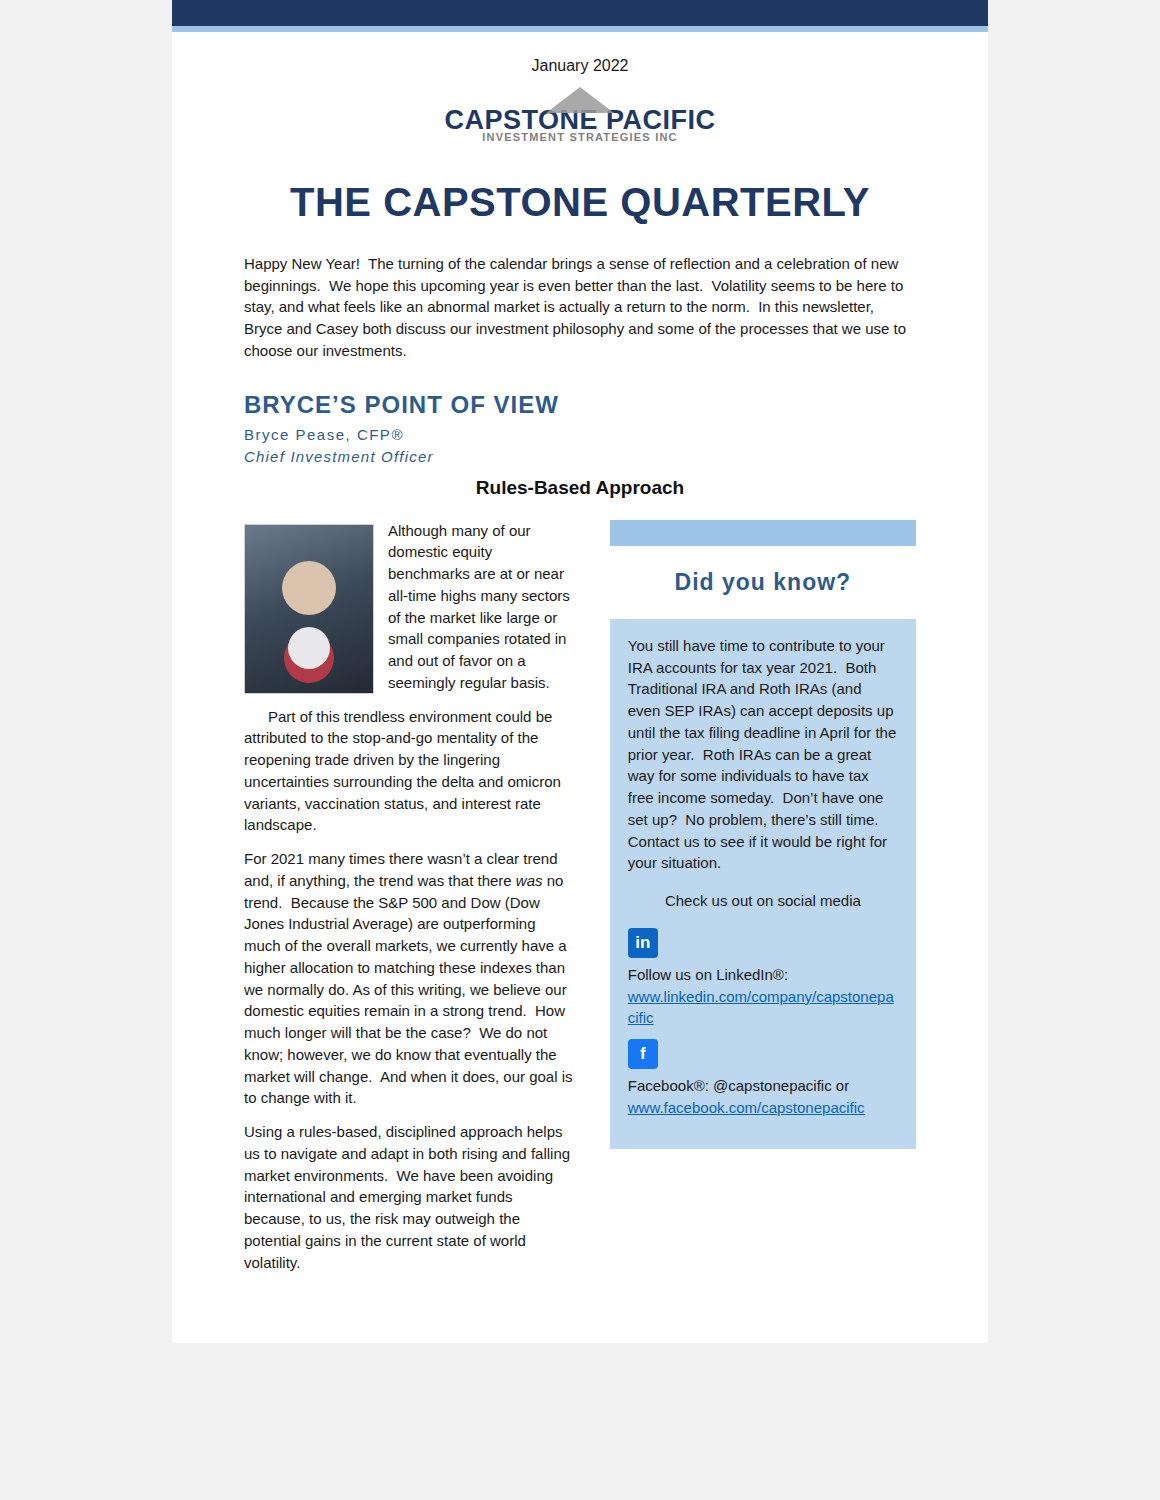January 2022
CAPSTONE PACIFIC
INVESTMENT STRATEGIES INC
THE CAPSTONE QUARTERLY
Happy New Year! The turning of the calendar brings a sense of reflection and a celebration of new beginnings. We hope this upcoming year is even better than the last. Volatility seems to be here to stay, and what feels like an abnormal market is actually a return to the norm. In this newsletter, Bryce and Casey both discuss our investment philosophy and some of the processes that we use to choose our investments.
BRYCE’S POINT OF VIEW
Bryce Pease, CFP® Chief Investment Officer
Rules-Based Approach
Although many of our domestic equity benchmarks are at or near all-time highs many sectors of the market like large or small companies rotated in and out of favor on a seemingly regular basis.
Part of this trendless environment could be attributed to the stop-and-go mentality of the reopening trade driven by the lingering uncertainties surrounding the delta and omicron variants, vaccination status, and interest rate landscape.
For 2021 many times there wasn’t a clear trend and, if anything, the trend was that there was no trend. Because the S&P 500 and Dow (Dow Jones Industrial Average) are outperforming much of the overall markets, we currently have a higher allocation to matching these indexes than we normally do. As of this writing, we believe our domestic equities remain in a strong trend. How much longer will that be the case? We do not know; however, we do know that eventually the market will change. And when it does, our goal is to change with it.
Using a rules-based, disciplined approach helps us to navigate and adapt in both rising and falling market environments. We have been avoiding international and emerging market funds because, to us, the risk may outweigh the potential gains in the current state of world volatility.
Did you know?
You still have time to contribute to your IRA accounts for tax year 2021. Both Traditional IRA and Roth IRAs (and even SEP IRAs) can accept deposits up until the tax filing deadline in April for the prior year. Roth IRAs can be a great way for some individuals to have tax free income someday. Don’t have one set up? No problem, there’s still time. Contact us to see if it would be right for your situation.
Check us out on social media
in Follow us on LinkedIn®:
www.linkedin.com/company/capstonepacific
f Facebook®: @capstonepacific or
www.facebook.com/capstonepacific